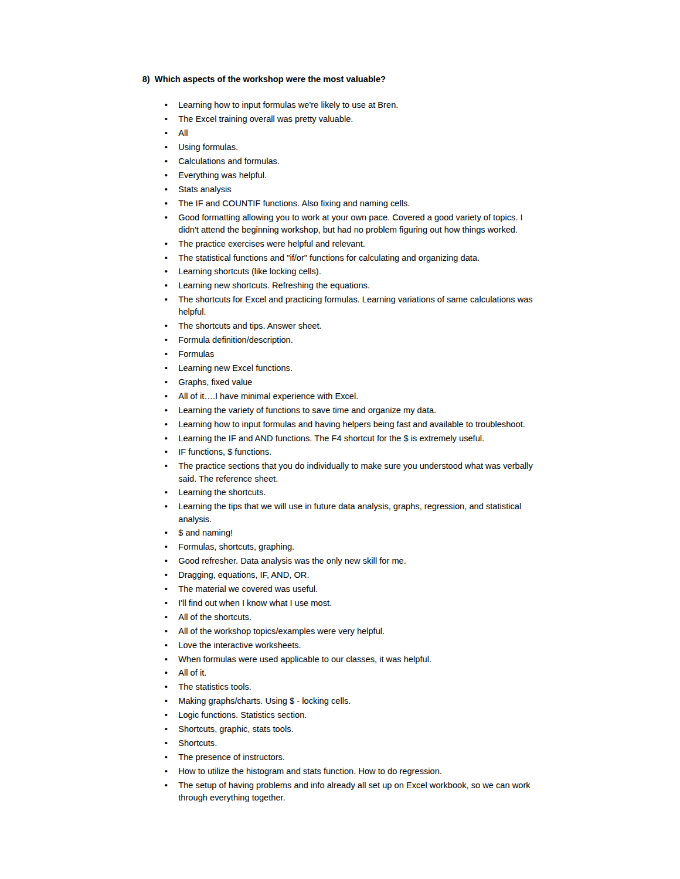8) Which aspects of the workshop were the most valuable?
Learning how to input formulas we're likely to use at Bren.
The Excel training overall was pretty valuable.
All
Using formulas.
Calculations and formulas.
Everything was helpful.
Stats analysis
The IF and COUNTIF functions. Also fixing and naming cells.
Good formatting allowing you to work at your own pace. Covered a good variety of topics. I didn't attend the beginning workshop, but had no problem figuring out how things worked.
The practice exercises were helpful and relevant.
The statistical functions and "if/or" functions for calculating and organizing data.
Learning shortcuts (like locking cells).
Learning new shortcuts. Refreshing the equations.
The shortcuts for Excel and practicing formulas. Learning variations of same calculations was helpful.
The shortcuts and tips. Answer sheet.
Formula definition/description.
Formulas
Learning new Excel functions.
Graphs, fixed value
All of it….I have minimal experience with Excel.
Learning the variety of functions to save time and organize my data.
Learning how to input formulas and having helpers being fast and available to troubleshoot.
Learning the IF and AND functions. The F4 shortcut for the $ is extremely useful.
IF functions, $ functions.
The practice sections that you do individually to make sure you understood what was verbally said. The reference sheet.
Learning the shortcuts.
Learning the tips that we will use in future data analysis, graphs, regression, and statistical analysis.
$ and naming!
Formulas, shortcuts, graphing.
Good refresher. Data analysis was the only new skill for me.
Dragging, equations, IF, AND, OR.
The material we covered was useful.
I'll find out when I know what I use most.
All of the shortcuts.
All of the workshop topics/examples were very helpful.
Love the interactive worksheets.
When formulas were used applicable to our classes, it was helpful.
All of it.
The statistics tools.
Making graphs/charts. Using $ - locking cells.
Logic functions. Statistics section.
Shortcuts, graphic, stats tools.
Shortcuts.
The presence of instructors.
How to utilize the histogram and stats function. How to do regression.
The setup of having problems and info already all set up on Excel workbook, so we can work through everything together.